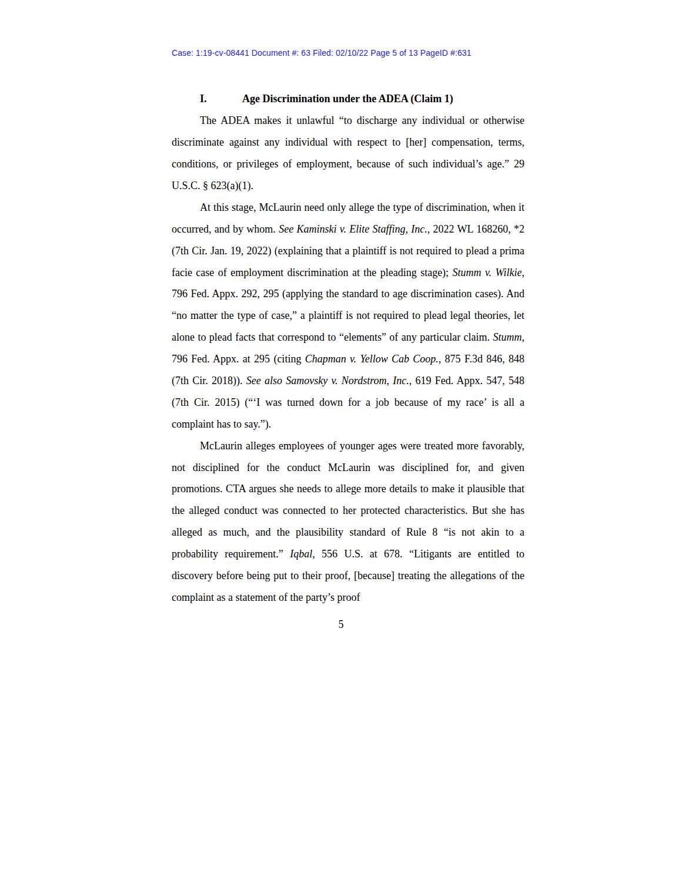Case: 1:19-cv-08441 Document #: 63 Filed: 02/10/22 Page 5 of 13 PageID #:631
I. Age Discrimination under the ADEA (Claim 1)
The ADEA makes it unlawful “to discharge any individual or otherwise discriminate against any individual with respect to [her] compensation, terms, conditions, or privileges of employment, because of such individual’s age.” 29 U.S.C. § 623(a)(1).
At this stage, McLaurin need only allege the type of discrimination, when it occurred, and by whom. See Kaminski v. Elite Staffing, Inc., 2022 WL 168260, *2 (7th Cir. Jan. 19, 2022) (explaining that a plaintiff is not required to plead a prima facie case of employment discrimination at the pleading stage); Stumm v. Wilkie, 796 Fed. Appx. 292, 295 (applying the standard to age discrimination cases). And “no matter the type of case,” a plaintiff is not required to plead legal theories, let alone to plead facts that correspond to “elements” of any particular claim. Stumm, 796 Fed. Appx. at 295 (citing Chapman v. Yellow Cab Coop., 875 F.3d 846, 848 (7th Cir. 2018)). See also Samovsky v. Nordstrom, Inc., 619 Fed. Appx. 547, 548 (7th Cir. 2015) (“‘I was turned down for a job because of my race’ is all a complaint has to say.”).
McLaurin alleges employees of younger ages were treated more favorably, not disciplined for the conduct McLaurin was disciplined for, and given promotions. CTA argues she needs to allege more details to make it plausible that the alleged conduct was connected to her protected characteristics. But she has alleged as much, and the plausibility standard of Rule 8 “is not akin to a probability requirement.” Iqbal, 556 U.S. at 678. “Litigants are entitled to discovery before being put to their proof, [because] treating the allegations of the complaint as a statement of the party’s proof
5